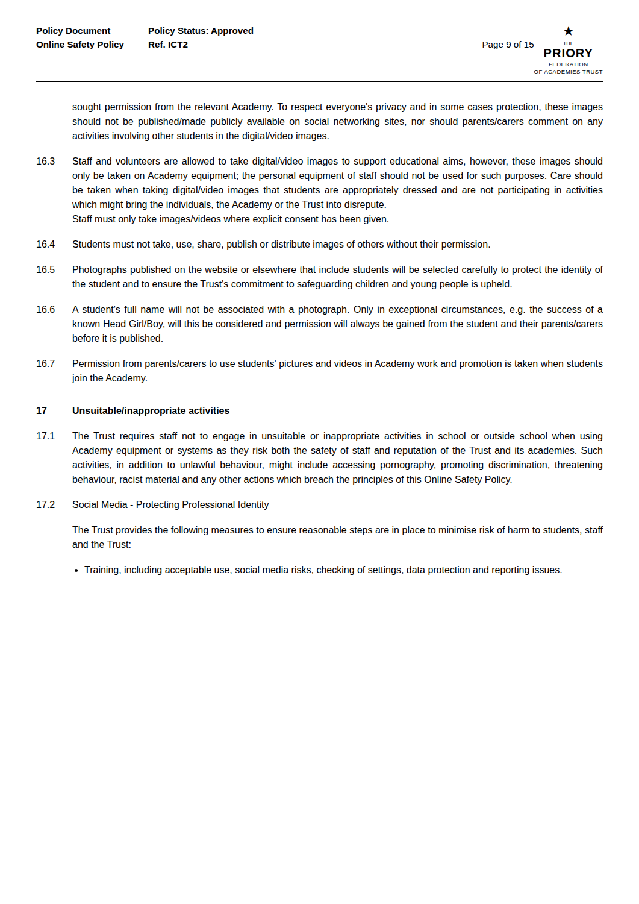Policy Document
Online Safety Policy
Policy Status: Approved
Ref. ICT2
Page 9 of 15
★ THE PRIORY FEDERATION
OF ACADEMIES TRUST
sought permission from the relevant Academy. To respect everyone's privacy and in some cases protection, these images should not be published/made publicly available on social networking sites, nor should parents/carers comment on any activities involving other students in the digital/video images.
16.3
Staff and volunteers are allowed to take digital/video images to support educational aims, however, these images should only be taken on Academy equipment; the personal equipment of staff should not be used for such purposes. Care should be taken when taking digital/video images that students are appropriately dressed and are not participating in activities which might bring the individuals, the Academy or the Trust into disrepute.
Staff must only take images/videos where explicit consent has been given.
16.4
Students must not take, use, share, publish or distribute images of others without their permission.
16.5
Photographs published on the website or elsewhere that include students will be selected carefully to protect the identity of the student and to ensure the Trust's commitment to safeguarding children and young people is upheld.
16.6
A student's full name will not be associated with a photograph. Only in exceptional circumstances, e.g. the success of a known Head Girl/Boy, will this be considered and permission will always be gained from the student and their parents/carers before it is published.
16.7
Permission from parents/carers to use students' pictures and videos in Academy work and promotion is taken when students join the Academy.
17 Unsuitable/inappropriate activities
17.1
The Trust requires staff not to engage in unsuitable or inappropriate activities in school or outside school when using Academy equipment or systems as they risk both the safety of staff and reputation of the Trust and its academies. Such activities, in addition to unlawful behaviour, might include accessing pornography, promoting discrimination, threatening behaviour, racist material and any other actions which breach the principles of this Online Safety Policy.
17.2
Social Media - Protecting Professional Identity
The Trust provides the following measures to ensure reasonable steps are in place to minimise risk of harm to students, staff and the Trust:
Training, including acceptable use, social media risks, checking of settings, data protection and reporting issues.